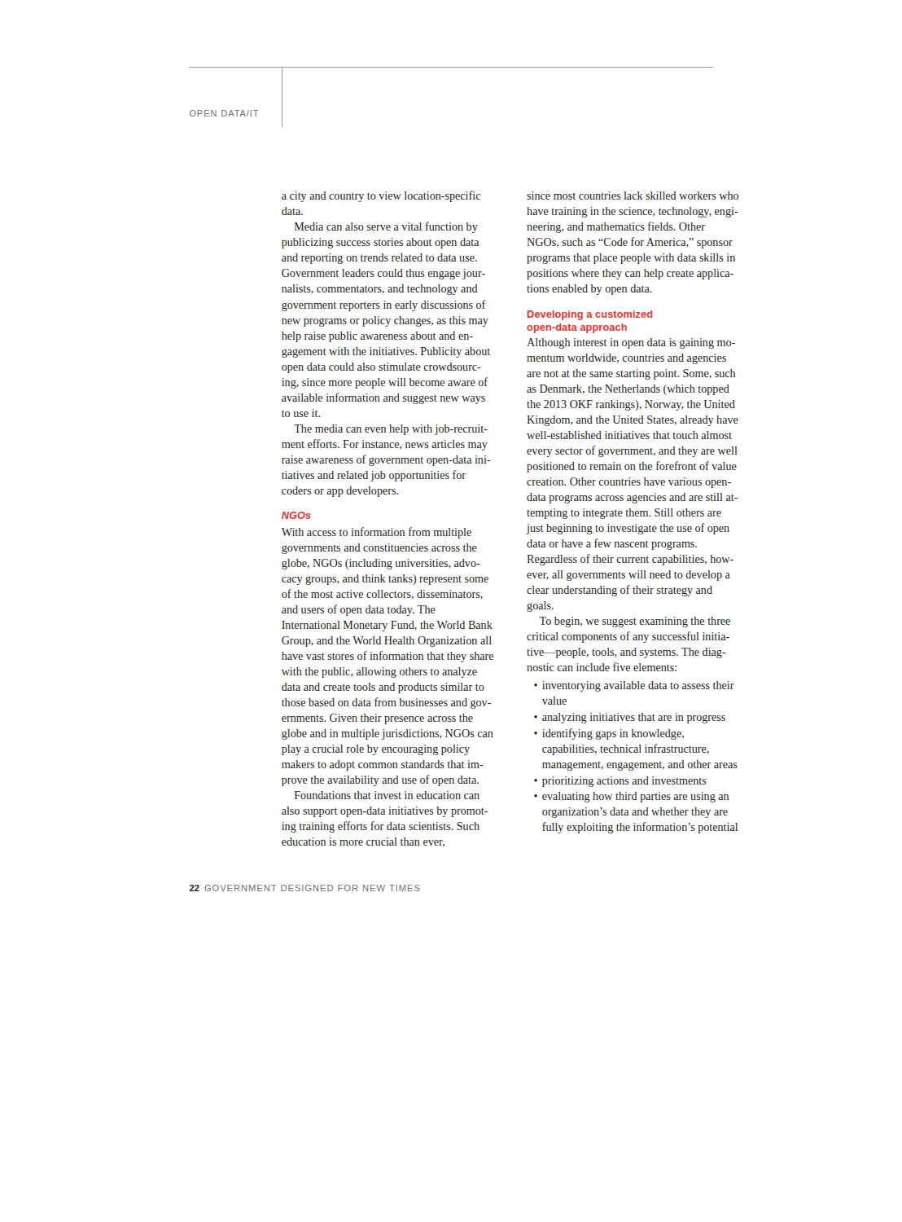Open Data/IT
a city and country to view location-specific data.
Media can also serve a vital function by publicizing success stories about open data and reporting on trends related to data use. Government leaders could thus engage journalists, commentators, and technology and government reporters in early discussions of new programs or policy changes, as this may help raise public awareness about and engagement with the initiatives. Publicity about open data could also stimulate crowdsourcing, since more people will become aware of available information and suggest new ways to use it.
The media can even help with job-recruitment efforts. For instance, news articles may raise awareness of government open-data initiatives and related job opportunities for coders or app developers.
NGOs
With access to information from multiple governments and constituencies across the globe, NGOs (including universities, advocacy groups, and think tanks) represent some of the most active collectors, disseminators, and users of open data today. The International Monetary Fund, the World Bank Group, and the World Health Organization all have vast stores of information that they share with the public, allowing others to analyze data and create tools and products similar to those based on data from businesses and governments. Given their presence across the globe and in multiple jurisdictions, NGOs can play a crucial role by encouraging policy makers to adopt common standards that improve the availability and use of open data.
Foundations that invest in education can also support open-data initiatives by promoting training efforts for data scientists. Such education is more crucial than ever,
since most countries lack skilled workers who have training in the science, technology, engineering, and mathematics fields. Other NGOs, such as “Code for America,” sponsor programs that place people with data skills in positions where they can help create applications enabled by open data.
Developing a customized
open-data approach
Although interest in open data is gaining momentum worldwide, countries and agencies are not at the same starting point. Some, such as Denmark, the Netherlands (which topped the 2013 OKF rankings), Norway, the United Kingdom, and the United States, already have well-established initiatives that touch almost every sector of government, and they are well positioned to remain on the forefront of value creation. Other countries have various open-data programs across agencies and are still attempting to integrate them. Still others are just beginning to investigate the use of open data or have a few nascent programs. Regardless of their current capabilities, however, all governments will need to develop a clear understanding of their strategy and goals.
To begin, we suggest examining the three critical components of any successful initiative—people, tools, and systems. The diagnostic can include five elements:
inventorying available data to assess their value
analyzing initiatives that are in progress
identifying gaps in knowledge, capabilities, technical infrastructure, management, engagement, and other areas
prioritizing actions and investments
evaluating how third parties are using an organization’s data and whether they are fully exploiting the information’s potential
22 Government designed for new times